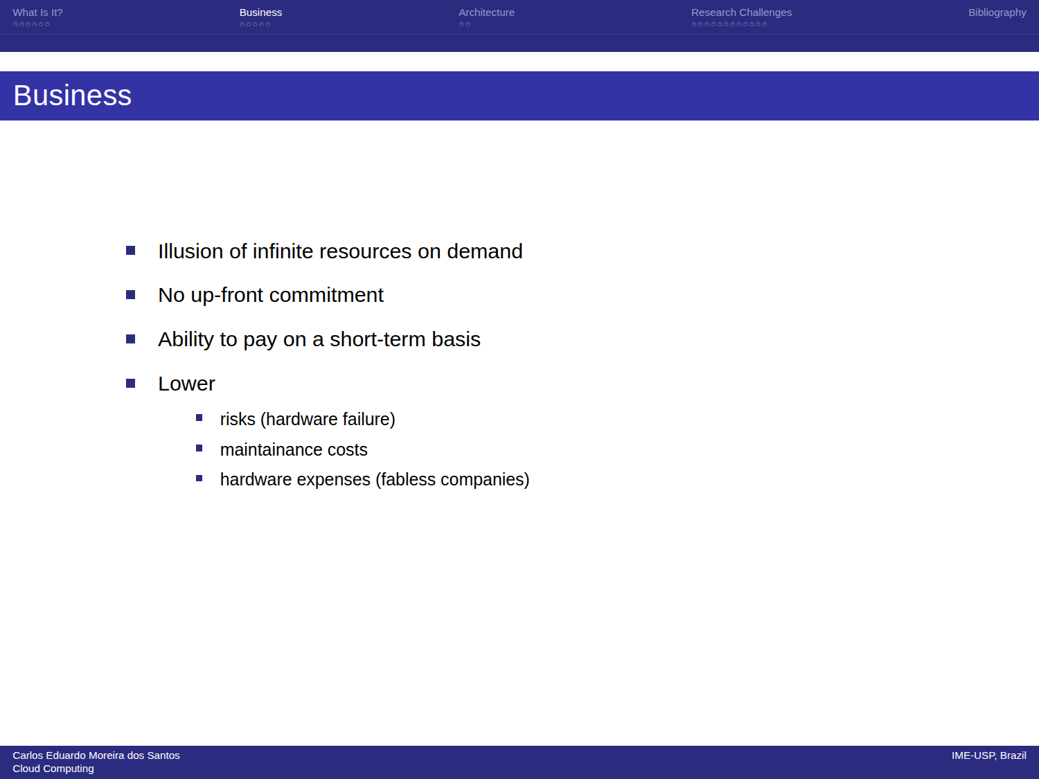What Is It? ○○○○○○
Business ○○○○○
Architecture ○○
Research Challenges ○○○○○○○○○○○○
Bibliography
Business
Illusion of infinite resources on demand
No up-front commitment
Ability to pay on a short-term basis
Lower
risks (hardware failure)
maintainance costs
hardware expenses (fabless companies)
Carlos Eduardo Moreira dos Santos IME-USP, Brazil
Cloud Computing